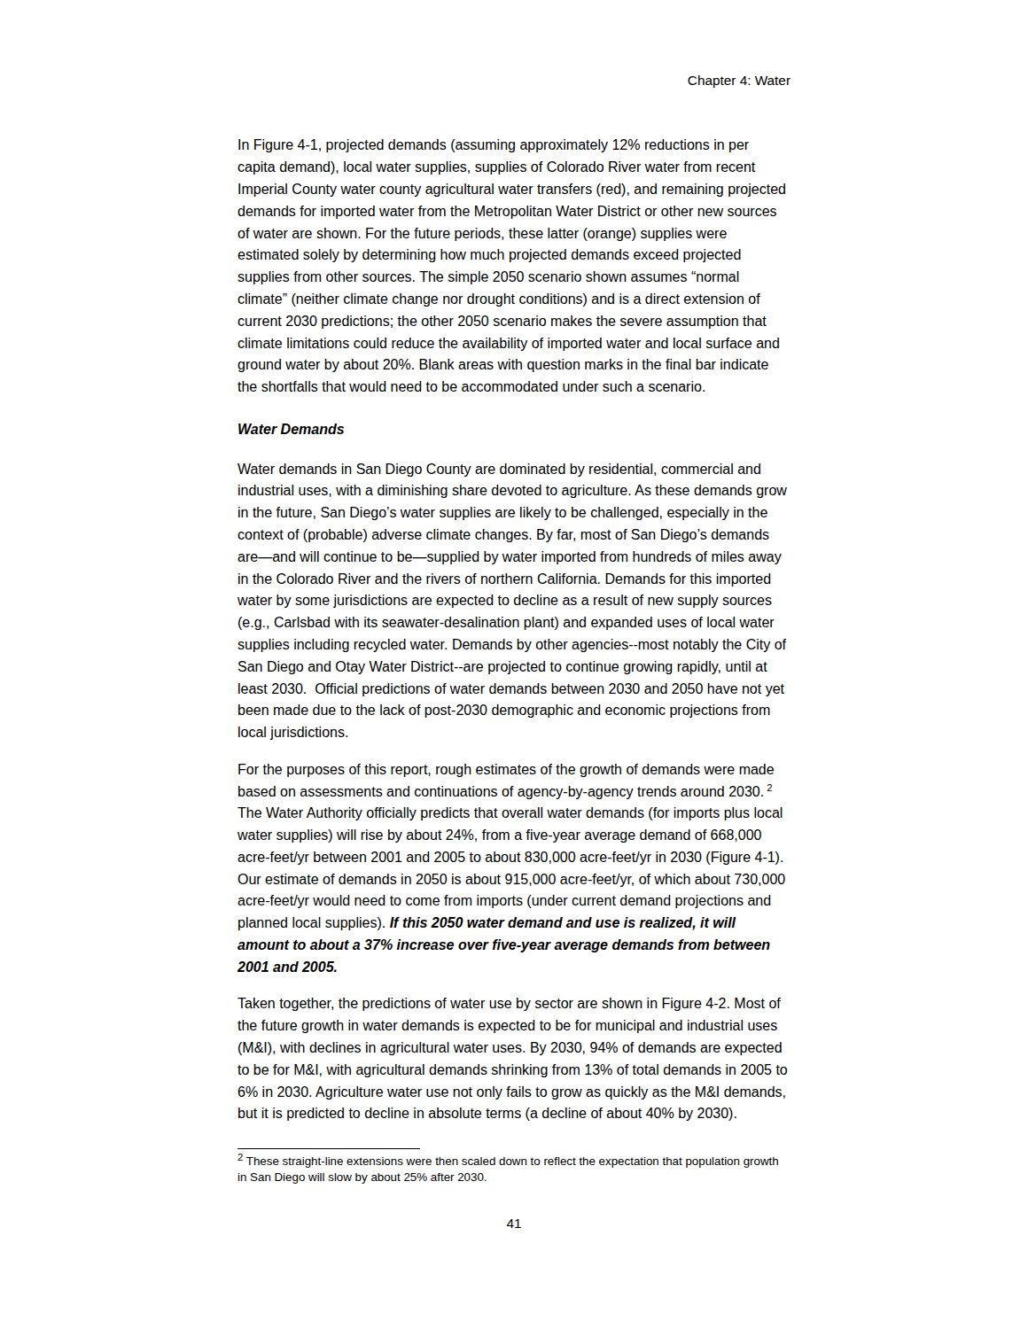Chapter 4: Water
In Figure 4-1, projected demands (assuming approximately 12% reductions in per capita demand), local water supplies, supplies of Colorado River water from recent Imperial County water county agricultural water transfers (red), and remaining projected demands for imported water from the Metropolitan Water District or other new sources of water are shown. For the future periods, these latter (orange) supplies were estimated solely by determining how much projected demands exceed projected supplies from other sources. The simple 2050 scenario shown assumes “normal climate” (neither climate change nor drought conditions) and is a direct extension of current 2030 predictions; the other 2050 scenario makes the severe assumption that climate limitations could reduce the availability of imported water and local surface and ground water by about 20%. Blank areas with question marks in the final bar indicate the shortfalls that would need to be accommodated under such a scenario.
Water Demands
Water demands in San Diego County are dominated by residential, commercial and industrial uses, with a diminishing share devoted to agriculture. As these demands grow in the future, San Diego’s water supplies are likely to be challenged, especially in the context of (probable) adverse climate changes. By far, most of San Diego’s demands are—and will continue to be—supplied by water imported from hundreds of miles away in the Colorado River and the rivers of northern California. Demands for this imported water by some jurisdictions are expected to decline as a result of new supply sources (e.g., Carlsbad with its seawater-desalination plant) and expanded uses of local water supplies including recycled water. Demands by other agencies--most notably the City of San Diego and Otay Water District--are projected to continue growing rapidly, until at least 2030. Official predictions of water demands between 2030 and 2050 have not yet been made due to the lack of post-2030 demographic and economic projections from local jurisdictions.
For the purposes of this report, rough estimates of the growth of demands were made based on assessments and continuations of agency-by-agency trends around 2030. 2 The Water Authority officially predicts that overall water demands (for imports plus local water supplies) will rise by about 24%, from a five-year average demand of 668,000 acre-feet/yr between 2001 and 2005 to about 830,000 acre-feet/yr in 2030 (Figure 4-1). Our estimate of demands in 2050 is about 915,000 acre-feet/yr, of which about 730,000 acre-feet/yr would need to come from imports (under current demand projections and planned local supplies). If this 2050 water demand and use is realized, it will amount to about a 37% increase over five-year average demands from between 2001 and 2005.
Taken together, the predictions of water use by sector are shown in Figure 4-2. Most of the future growth in water demands is expected to be for municipal and industrial uses (M&I), with declines in agricultural water uses. By 2030, 94% of demands are expected to be for M&I, with agricultural demands shrinking from 13% of total demands in 2005 to 6% in 2030. Agriculture water use not only fails to grow as quickly as the M&I demands, but it is predicted to decline in absolute terms (a decline of about 40% by 2030).
2 These straight-line extensions were then scaled down to reflect the expectation that population growth in San Diego will slow by about 25% after 2030.
41